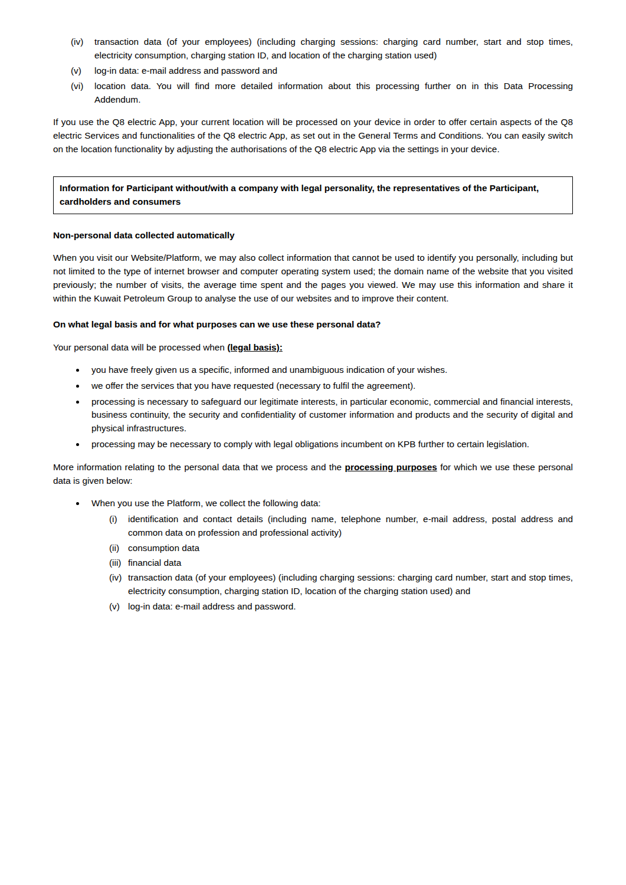(iv) transaction data (of your employees) (including charging sessions: charging card number, start and stop times, electricity consumption, charging station ID, and location of the charging station used)
(v) log-in data: e-mail address and password and
(vi) location data. You will find more detailed information about this processing further on in this Data Processing Addendum.
If you use the Q8 electric App, your current location will be processed on your device in order to offer certain aspects of the Q8 electric Services and functionalities of the Q8 electric App, as set out in the General Terms and Conditions. You can easily switch on the location functionality by adjusting the authorisations of the Q8 electric App via the settings in your device.
Information for Participant without/with a company with legal personality, the representatives of the Participant, cardholders and consumers
Non-personal data collected automatically
When you visit our Website/Platform, we may also collect information that cannot be used to identify you personally, including but not limited to the type of internet browser and computer operating system used; the domain name of the website that you visited previously; the number of visits, the average time spent and the pages you viewed. We may use this information and share it within the Kuwait Petroleum Group to analyse the use of our websites and to improve their content.
On what legal basis and for what purposes can we use these personal data?
Your personal data will be processed when (legal basis):
you have freely given us a specific, informed and unambiguous indication of your wishes.
we offer the services that you have requested (necessary to fulfil the agreement).
processing is necessary to safeguard our legitimate interests, in particular economic, commercial and financial interests, business continuity, the security and confidentiality of customer information and products and the security of digital and physical infrastructures.
processing may be necessary to comply with legal obligations incumbent on KPB further to certain legislation.
More information relating to the personal data that we process and the processing purposes for which we use these personal data is given below:
When you use the Platform, we collect the following data:
(i) identification and contact details (including name, telephone number, e-mail address, postal address and common data on profession and professional activity)
(ii) consumption data
(iii) financial data
(iv) transaction data (of your employees) (including charging sessions: charging card number, start and stop times, electricity consumption, charging station ID, location of the charging station used) and
(v) log-in data: e-mail address and password.